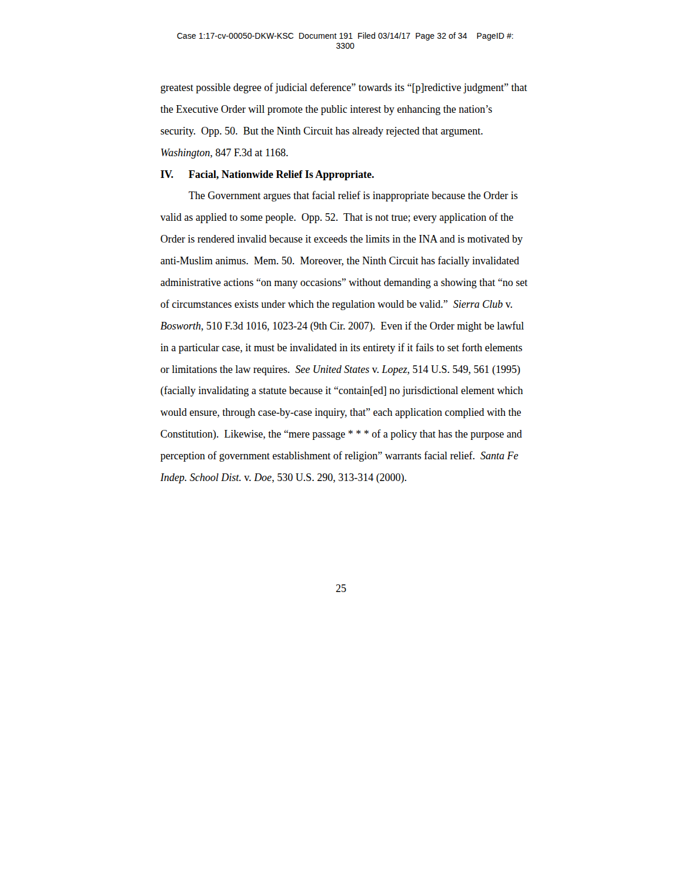Case 1:17-cv-00050-DKW-KSC Document 191 Filed 03/14/17 Page 32 of 34 PageID #:
3300
greatest possible degree of judicial deference” towards its “[p]redictive judgment” that the Executive Order will promote the public interest by enhancing the nation’s security. Opp. 50. But the Ninth Circuit has already rejected that argument. Washington, 847 F.3d at 1168.
IV. Facial, Nationwide Relief Is Appropriate.
The Government argues that facial relief is inappropriate because the Order is valid as applied to some people. Opp. 52. That is not true; every application of the Order is rendered invalid because it exceeds the limits in the INA and is motivated by anti-Muslim animus. Mem. 50. Moreover, the Ninth Circuit has facially invalidated administrative actions “on many occasions” without demanding a showing that “no set of circumstances exists under which the regulation would be valid.” Sierra Club v. Bosworth, 510 F.3d 1016, 1023-24 (9th Cir. 2007). Even if the Order might be lawful in a particular case, it must be invalidated in its entirety if it fails to set forth elements or limitations the law requires. See United States v. Lopez, 514 U.S. 549, 561 (1995) (facially invalidating a statute because it “contain[ed] no jurisdictional element which would ensure, through case-by-case inquiry, that” each application complied with the Constitution). Likewise, the “mere passage * * * of a policy that has the purpose and perception of government establishment of religion” warrants facial relief. Santa Fe Indep. School Dist. v. Doe, 530 U.S. 290, 313-314 (2000).
25